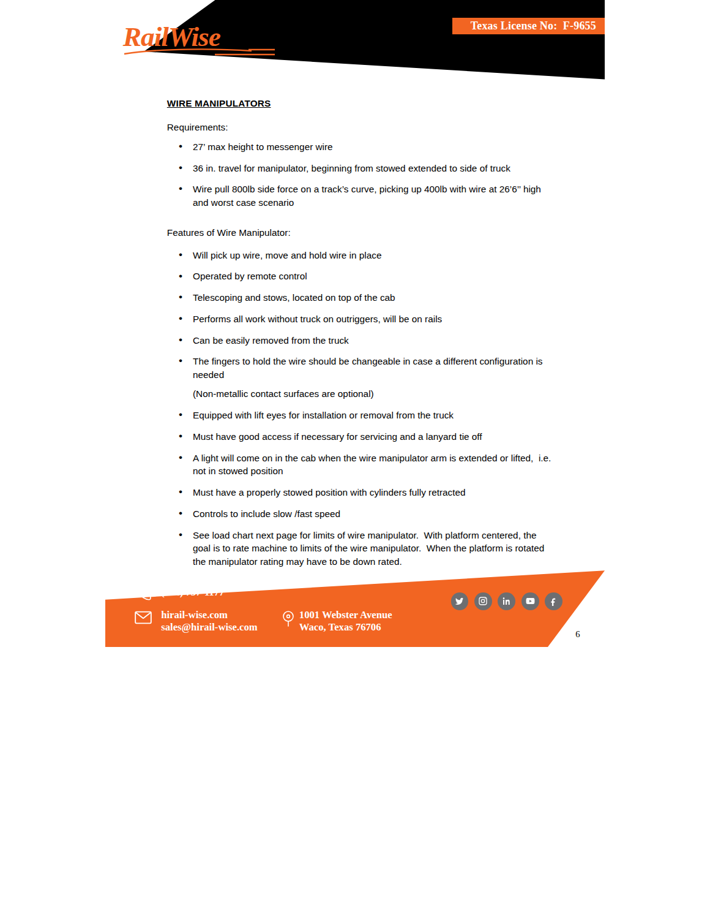Texas License No: F-9655
Rail Wise®
WIRE MANIPULATORS
Requirements:
27’ max height to messenger wire
36 in. travel for manipulator, beginning from stowed extended to side of truck
Wire pull 800lb side force on a track’s curve, picking up 400lb with wire at 26’6’’ high and worst case scenario
Features of Wire Manipulator:
Will pick up wire, move and hold wire in place
Operated by remote control
Telescoping and stows, located on top of the cab
Performs all work without truck on outriggers, will be on rails
Can be easily removed from the truck
The fingers to hold the wire should be changeable in case a different configuration is needed (Non-metallic contact surfaces are optional)
Equipped with lift eyes for installation or removal from the truck
Must have good access if necessary for servicing and a lanyard tie off
A light will come on in the cab when the wire manipulator arm is extended or lifted, i.e. not in stowed position
Must have a properly stowed position with cylinders fully retracted
Controls to include slow /fast speed
See load chart next page for limits of wire manipulator. With platform centered, the goal is to rate machine to limits of the wire manipulator. When the platform is rotated the manipulator rating may have to be down rated.
(254) 757-1177
hirail-wise.com
sales@hirail-wise.com
1001 Webster Avenue
Waco, Texas 76706
6